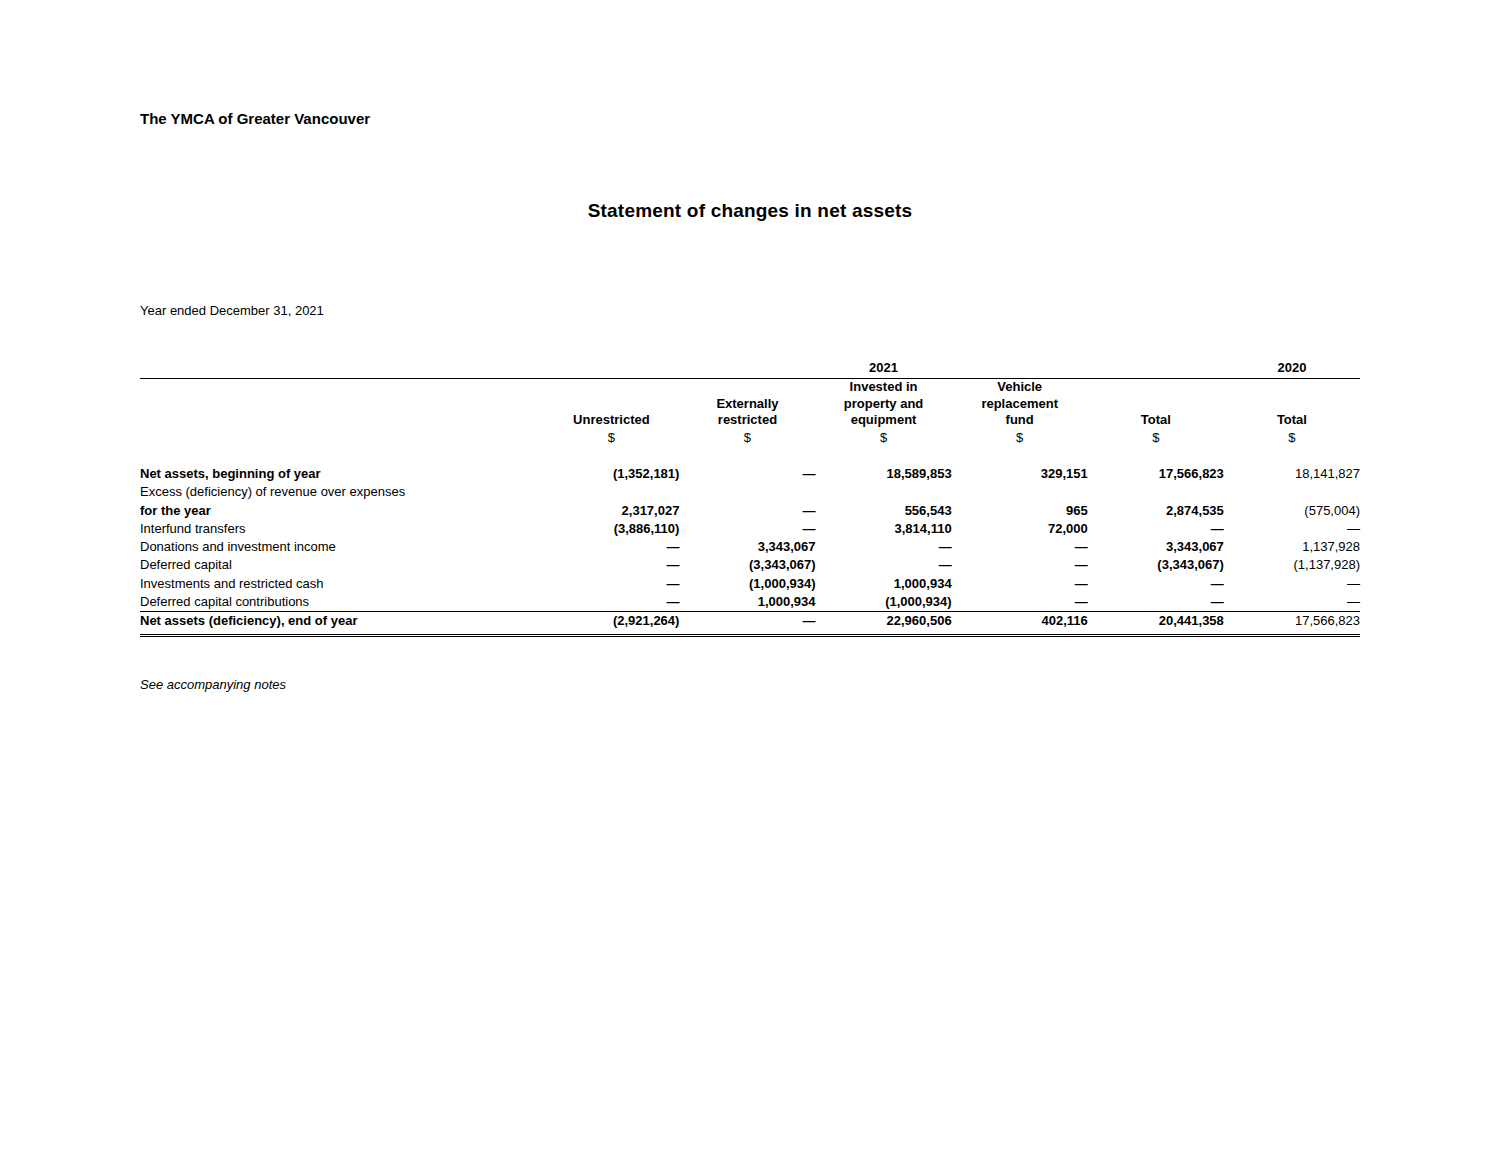The YMCA of Greater Vancouver
Statement of changes in net assets
Year ended December 31, 2021
| | 2021 | 2020 |
| --- | --- | --- |
| | | | Invested in | Vehicle | | |
| | | Externally | property and | replacement | | |
| | Unrestricted | restricted | equipment | fund | Total | Total |
| | $ | $ | $ | $ | $ | $ |
| Net assets, beginning of year | (1,352,181) | — | 18,589,853 | 329,151 | 17,566,823 | 18,141,827 |
| Excess (deficiency) of revenue over expenses | | | | | | |
| for the year | 2,317,027 | — | 556,543 | 965 | 2,874,535 | (575,004) |
| Interfund transfers | (3,886,110) | — | 3,814,110 | 72,000 | — | — |
| Donations and investment income | — | 3,343,067 | — | — | 3,343,067 | 1,137,928 |
| Deferred capital | — | (3,343,067) | — | — | (3,343,067) | (1,137,928) |
| Investments and restricted cash | — | (1,000,934) | 1,000,934 | — | — | — |
| Deferred capital contributions | — | 1,000,934 | (1,000,934) | — | — | — |
| Net assets (deficiency), end of year | (2,921,264) | — | 22,960,506 | 402,116 | 20,441,358 | 17,566,823 |
See accompanying notes